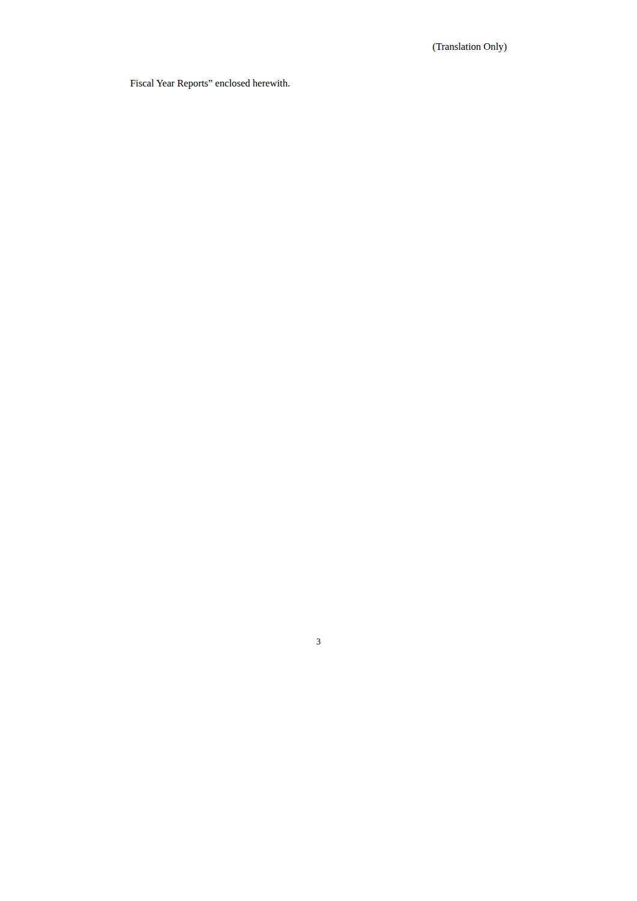(Translation Only)
Fiscal Year Reports” enclosed herewith.
3